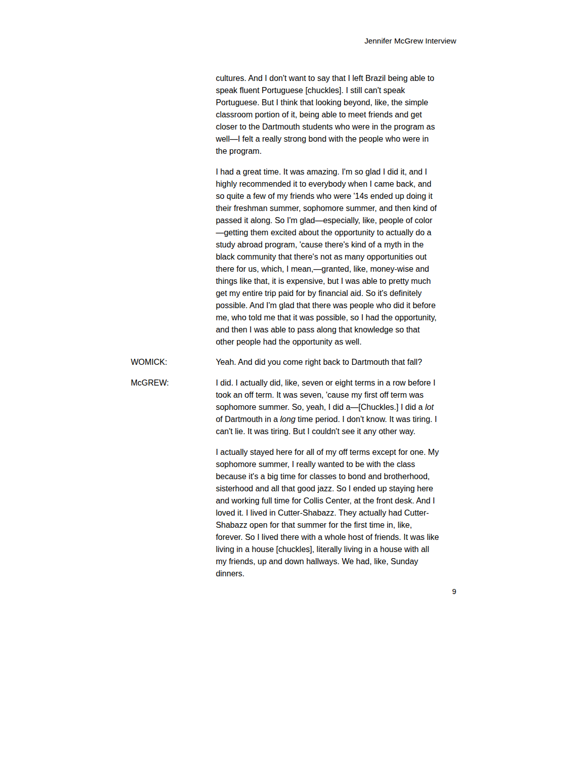Jennifer McGrew Interview
cultures. And I don't want to say that I left Brazil being able to speak fluent Portuguese [chuckles]. I still can't speak Portuguese. But I think that looking beyond, like, the simple classroom portion of it, being able to meet friends and get closer to the Dartmouth students who were in the program as well—I felt a really strong bond with the people who were in the program.
I had a great time. It was amazing. I'm so glad I did it, and I highly recommended it to everybody when I came back, and so quite a few of my friends who were '14s ended up doing it their freshman summer, sophomore summer, and then kind of passed it along. So I'm glad—especially, like, people of color—getting them excited about the opportunity to actually do a study abroad program, 'cause there's kind of a myth in the black community that there's not as many opportunities out there for us, which, I mean,—granted, like, money-wise and things like that, it is expensive, but I was able to pretty much get my entire trip paid for by financial aid. So it's definitely possible. And I'm glad that there was people who did it before me, who told me that it was possible, so I had the opportunity, and then I was able to pass along that knowledge so that other people had the opportunity as well.
WOMICK:
Yeah. And did you come right back to Dartmouth that fall?
McGREW:
I did. I actually did, like, seven or eight terms in a row before I took an off term. It was seven, 'cause my first off term was sophomore summer. So, yeah, I did a—[Chuckles.] I did a lot of Dartmouth in a long time period. I don't know. It was tiring. I can't lie. It was tiring. But I couldn't see it any other way.
I actually stayed here for all of my off terms except for one. My sophomore summer, I really wanted to be with the class because it's a big time for classes to bond and brotherhood, sisterhood and all that good jazz. So I ended up staying here and working full time for Collis Center, at the front desk. And I loved it. I lived in Cutter-Shabazz. They actually had Cutter-Shabazz open for that summer for the first time in, like, forever. So I lived there with a whole host of friends. It was like living in a house [chuckles], literally living in a house with all my friends, up and down hallways. We had, like, Sunday dinners.
9